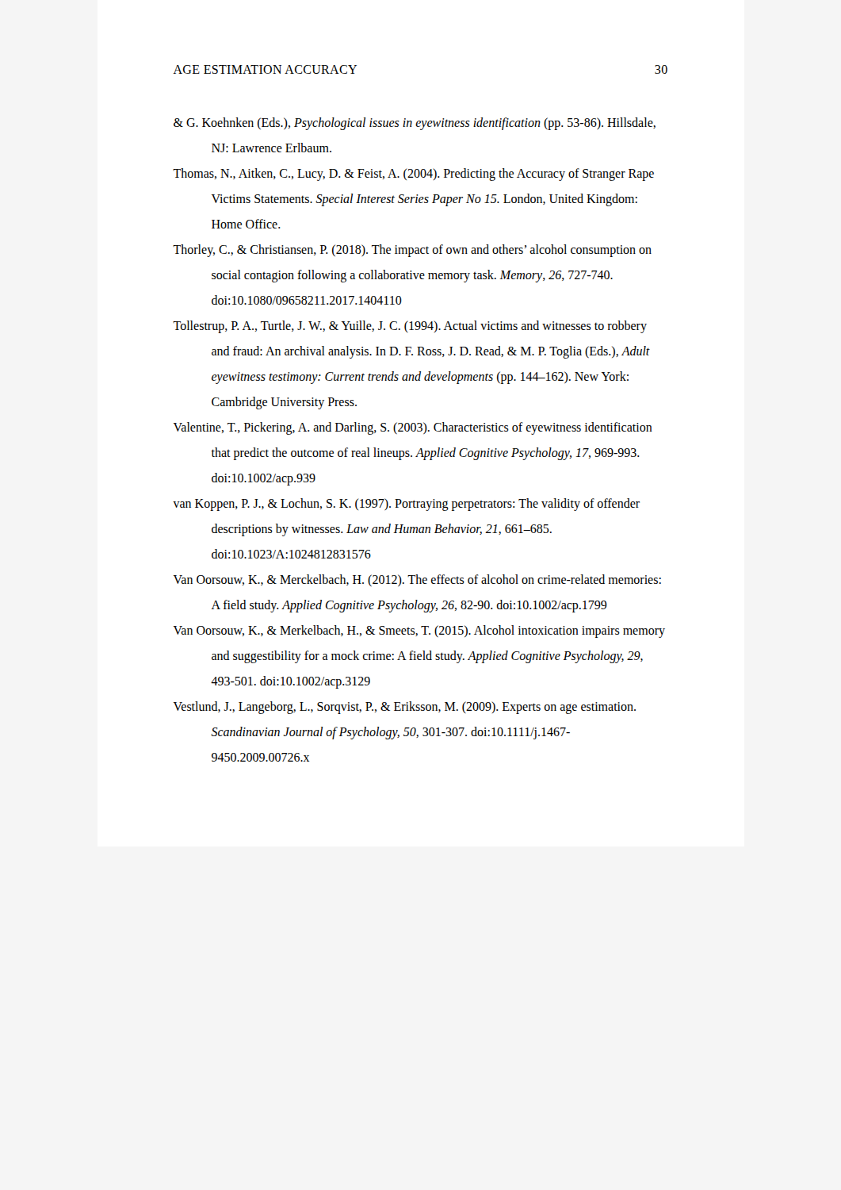Age Estimation Accuracy 30
& G. Koehnken (Eds.), Psychological issues in eyewitness identification (pp. 53-86). Hillsdale, NJ: Lawrence Erlbaum.
Thomas, N., Aitken, C., Lucy, D. & Feist, A. (2004). Predicting the Accuracy of Stranger Rape Victims Statements. Special Interest Series Paper No 15. London, United Kingdom: Home Office.
Thorley, C., & Christiansen, P. (2018). The impact of own and others’ alcohol consumption on social contagion following a collaborative memory task. Memory, 26, 727-740. doi:10.1080/09658211.2017.1404110
Tollestrup, P. A., Turtle, J. W., & Yuille, J. C. (1994). Actual victims and witnesses to robbery and fraud: An archival analysis. In D. F. Ross, J. D. Read, & M. P. Toglia (Eds.), Adult eyewitness testimony: Current trends and developments (pp. 144–162). New York: Cambridge University Press.
Valentine, T., Pickering, A. and Darling, S. (2003). Characteristics of eyewitness identification that predict the outcome of real lineups. Applied Cognitive Psychology, 17, 969-993. doi:10.1002/acp.939
van Koppen, P. J., & Lochun, S. K. (1997). Portraying perpetrators: The validity of offender descriptions by witnesses. Law and Human Behavior, 21, 661–685. doi:10.1023/A:1024812831576
Van Oorsouw, K., & Merckelbach, H. (2012). The effects of alcohol on crime-related memories: A field study. Applied Cognitive Psychology, 26, 82-90. doi:10.1002/acp.1799
Van Oorsouw, K., & Merkelbach, H., & Smeets, T. (2015). Alcohol intoxication impairs memory and suggestibility for a mock crime: A field study. Applied Cognitive Psychology, 29, 493-501. doi:10.1002/acp.3129
Vestlund, J., Langeborg, L., Sorqvist, P., & Eriksson, M. (2009). Experts on age estimation. Scandinavian Journal of Psychology, 50, 301-307. doi:10.1111/j.1467-9450.2009.00726.x